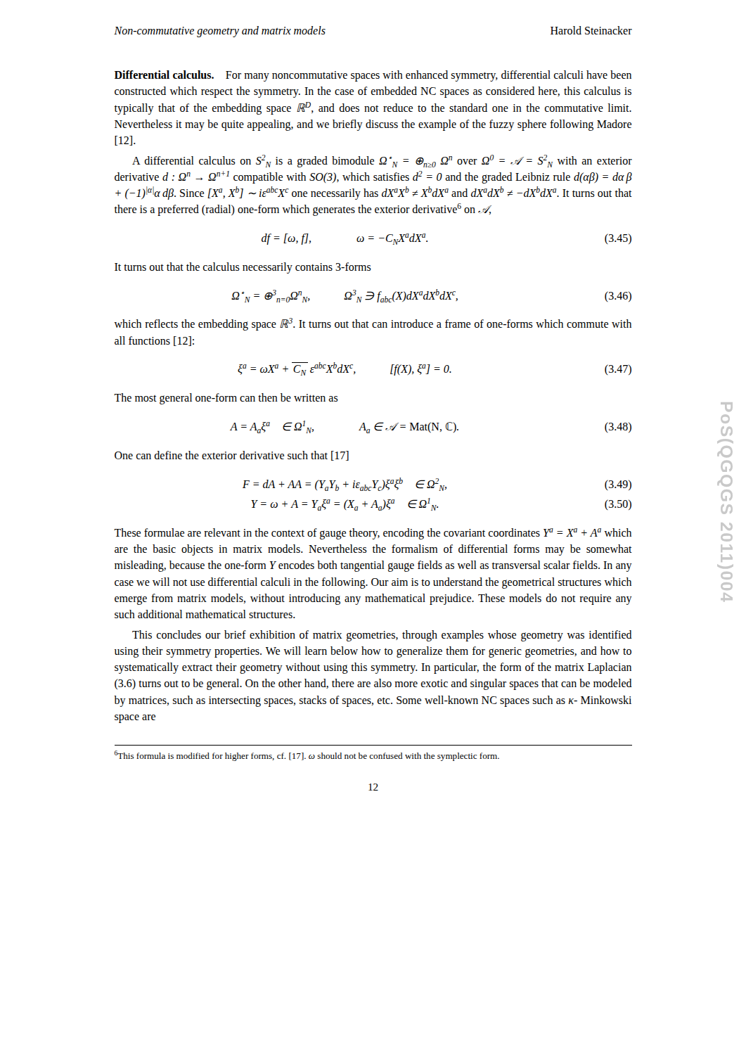PoS(QGQGS 2011)004
Non-commutative geometry and matrix models Harold Steinacker
Differential calculus. For many noncommutative spaces with enhanced symmetry, differential calculi have been constructed which respect the symmetry. In the case of embedded NC spaces as considered here, this calculus is typically that of the embedding space ℝD, and does not reduce to the standard one in the commutative limit. Nevertheless it may be quite appealing, and we briefly discuss the example of the fuzzy sphere following Madore [12].
A differential calculus on S2N is a graded bimodule Ω⋆N = ⊕n≥0 Ωn over Ω0 = 𝒜 = S2N with an exterior derivative d : Ωn → Ωn+1 compatible with SO(3), which satisfies d2 = 0 and the graded Leibniz rule d(αβ) = dα β + (−1)|α|α dβ. Since [Xa, Xb] ∼ iεabcXc one necessarily has dXaXb ≠ XbdXa and dXadXb ≠ −dXbdXa. It turns out that there is a preferred (radial) one-form which generates the exterior derivative6 on 𝒜,
df = [ω, f],    ω = −CNXadXa.
(3.45)
It turns out that the calculus necessarily contains 3-forms
Ω⋆N = ⊕3n=0ΩnN,   Ω3N ∋ fabc(X)dXadXbdXc,
(3.46)
which reflects the embedding space ℝ3. It turns out that can introduce a frame of one-forms which commute with all functions [12]:
ξa = ωXa + CN εabcXbdXc,   [f(X), ξa] = 0.
(3.47)
The most general one-form can then be written as
A = Aaξa ∈ Ω1N,    Aa ∈ 𝒜 = Mat(N, ℂ).
(3.48)
One can define the exterior derivative such that [17]
F = dA + AA = (YaYb + iεabcYc)ξaξb ∈ Ω2N,
(3.49)
Y = ω + A = Yaξa = (Xa + Aa)ξa ∈ Ω1N.
(3.50)
These formulae are relevant in the context of gauge theory, encoding the covariant coordinates Ya = Xa + Aa which are the basic objects in matrix models. Nevertheless the formalism of differential forms may be somewhat misleading, because the one-form Y encodes both tangential gauge fields as well as transversal scalar fields. In any case we will not use differential calculi in the following. Our aim is to understand the geometrical structures which emerge from matrix models, without introducing any mathematical prejudice. These models do not require any such additional mathematical structures.
This concludes our brief exhibition of matrix geometries, through examples whose geometry was identified using their symmetry properties. We will learn below how to generalize them for generic geometries, and how to systematically extract their geometry without using this symmetry. In particular, the form of the matrix Laplacian (3.6) turns out to be general. On the other hand, there are also more exotic and singular spaces that can be modeled by matrices, such as intersecting spaces, stacks of spaces, etc. Some well-known NC spaces such as κ- Minkowski space are
6This formula is modified for higher forms, cf. [17]. ω should not be confused with the symplectic form.
12